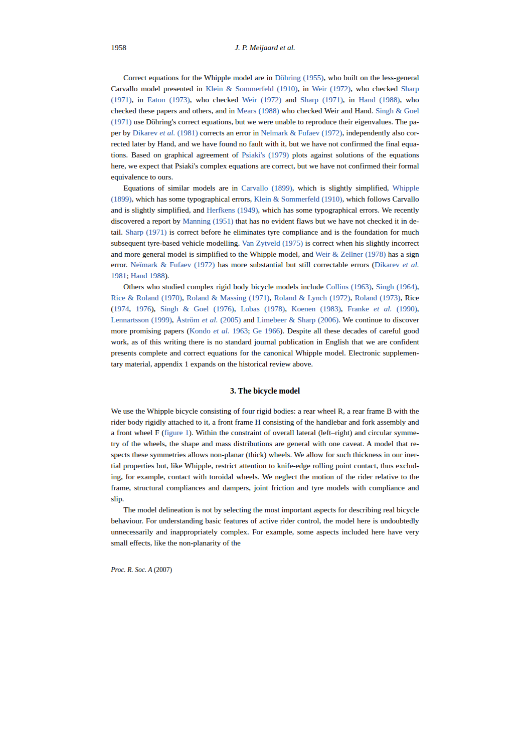1958
J. P. Meijaard et al.
Correct equations for the Whipple model are in Döhring (1955), who built on the less-general Carvallo model presented in Klein & Sommerfeld (1910), in Weir (1972), who checked Sharp (1971), in Eaton (1973), who checked Weir (1972) and Sharp (1971), in Hand (1988), who checked these papers and others, and in Mears (1988) who checked Weir and Hand. Singh & Goel (1971) use Döhring's correct equations, but we were unable to reproduce their eigenvalues. The paper by Dikarev et al. (1981) corrects an error in Neĭmark & Fufaev (1972), independently also corrected later by Hand, and we have found no fault with it, but we have not confirmed the final equations. Based on graphical agreement of Psiaki's (1979) plots against solutions of the equations here, we expect that Psiaki's complex equations are correct, but we have not confirmed their formal equivalence to ours.
Equations of similar models are in Carvallo (1899), which is slightly simplified, Whipple (1899), which has some typographical errors, Klein & Sommerfeld (1910), which follows Carvallo and is slightly simplified, and Herfkens (1949), which has some typographical errors. We recently discovered a report by Manning (1951) that has no evident flaws but we have not checked it in detail. Sharp (1971) is correct before he eliminates tyre compliance and is the foundation for much subsequent tyre-based vehicle modelling. Van Zytveld (1975) is correct when his slightly incorrect and more general model is simplified to the Whipple model, and Weir & Zellner (1978) has a sign error. Neĭmark & Fufaev (1972) has more substantial but still correctable errors (Dikarev et al. 1981; Hand 1988).
Others who studied complex rigid body bicycle models include Collins (1963), Singh (1964), Rice & Roland (1970), Roland & Massing (1971), Roland & Lynch (1972), Roland (1973), Rice (1974, 1976), Singh & Goel (1976), Lobas (1978), Koenen (1983), Franke et al. (1990), Lennartsson (1999), Åström et al. (2005) and Limebeer & Sharp (2006). We continue to discover more promising papers (Kondo et al. 1963; Ge 1966). Despite all these decades of careful good work, as of this writing there is no standard journal publication in English that we are confident presents complete and correct equations for the canonical Whipple model. Electronic supplementary material, appendix 1 expands on the historical review above.
3. The bicycle model
We use the Whipple bicycle consisting of four rigid bodies: a rear wheel R, a rear frame B with the rider body rigidly attached to it, a front frame H consisting of the handlebar and fork assembly and a front wheel F (figure 1). Within the constraint of overall lateral (left–right) and circular symmetry of the wheels, the shape and mass distributions are general with one caveat. A model that respects these symmetries allows non-planar (thick) wheels. We allow for such thickness in our inertial properties but, like Whipple, restrict attention to knife-edge rolling point contact, thus excluding, for example, contact with toroidal wheels. We neglect the motion of the rider relative to the frame, structural compliances and dampers, joint friction and tyre models with compliance and slip.
The model delineation is not by selecting the most important aspects for describing real bicycle behaviour. For understanding basic features of active rider control, the model here is undoubtedly unnecessarily and inappropriately complex. For example, some aspects included here have very small effects, like the non-planarity of the
Proc. R. Soc. A (2007)